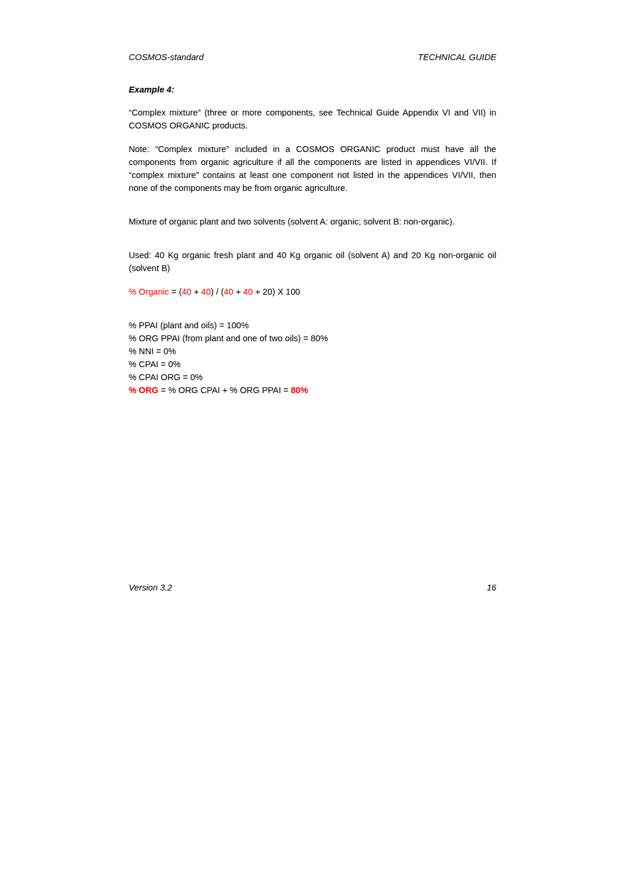COSMOS-standard TECHNICAL GUIDE
Example 4:
“Complex mixture” (three or more components, see Technical Guide Appendix VI and VII) in COSMOS ORGANIC products.
Note: “Complex mixture” included in a COSMOS ORGANIC product must have all the components from organic agriculture if all the components are listed in appendices VI/VII. If “complex mixture” contains at least one component not listed in the appendices VI/VII, then none of the components may be from organic agriculture.
Mixture of organic plant and two solvents (solvent A: organic; solvent B: non-organic).
Used: 40 Kg organic fresh plant and 40 Kg organic oil (solvent A) and 20 Kg non-organic oil (solvent B)
% Organic = (40 + 40) / (40 + 40 + 20) X 100
% PPAI (plant and oils) = 100%
% ORG PPAI (from plant and one of two oils) = 80%
% NNI = 0%
% CPAI = 0%
% CPAI ORG = 0%
% ORG = % ORG CPAI + % ORG PPAI = 80%
Version 3.2 16